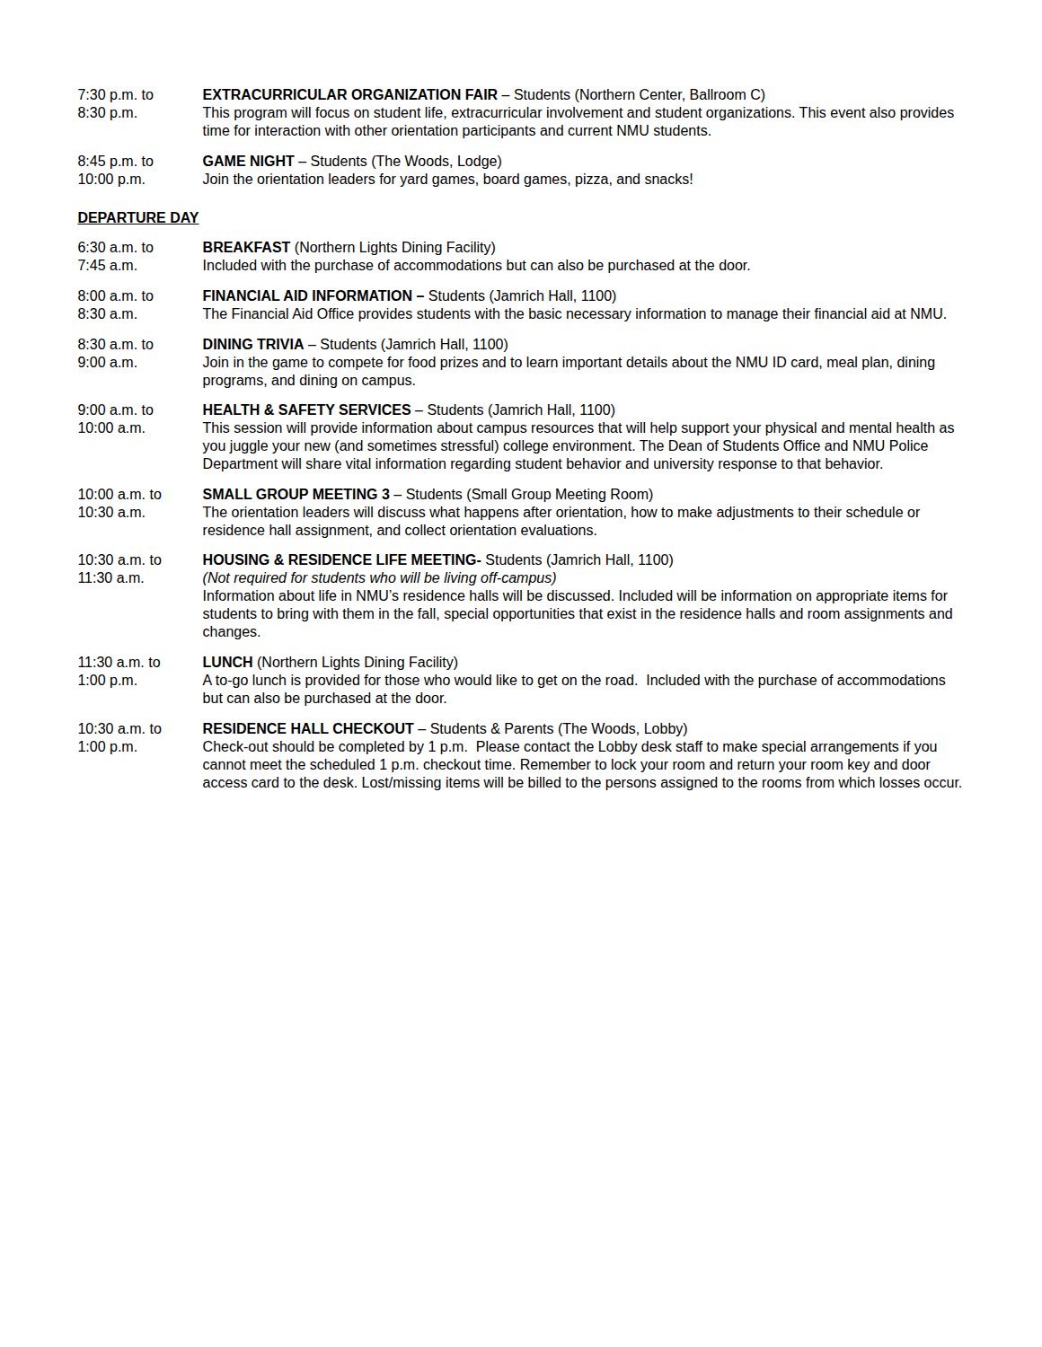| 7:30 p.m. to 8:30 p.m. | EXTRACURRICULAR ORGANIZATION FAIR – Students (Northern Center, Ballroom C) This program will focus on student life, extracurricular involvement and student organizations. This event also provides time for interaction with other orientation participants and current NMU students. |
| 8:45 p.m. to 10:00 p.m. | GAME NIGHT – Students (The Woods, Lodge) Join the orientation leaders for yard games, board games, pizza, and snacks! |
| DEPARTURE DAY |
| 6:30 a.m. to 7:45 a.m. | BREAKFAST (Northern Lights Dining Facility) Included with the purchase of accommodations but can also be purchased at the door. |
| 8:00 a.m. to 8:30 a.m. | FINANCIAL AID INFORMATION – Students (Jamrich Hall, 1100) The Financial Aid Office provides students with the basic necessary information to manage their financial aid at NMU. |
| 8:30 a.m. to 9:00 a.m. | DINING TRIVIA – Students (Jamrich Hall, 1100) Join in the game to compete for food prizes and to learn important details about the NMU ID card, meal plan, dining programs, and dining on campus. |
| 9:00 a.m. to 10:00 a.m. | HEALTH & SAFETY SERVICES – Students (Jamrich Hall, 1100) This session will provide information about campus resources that will help support your physical and mental health as you juggle your new (and sometimes stressful) college environment. The Dean of Students Office and NMU Police Department will share vital information regarding student behavior and university response to that behavior. |
| 10:00 a.m. to 10:30 a.m. | SMALL GROUP MEETING 3 – Students (Small Group Meeting Room) The orientation leaders will discuss what happens after orientation, how to make adjustments to their schedule or residence hall assignment, and collect orientation evaluations. |
| 10:30 a.m. to 11:30 a.m. | HOUSING & RESIDENCE LIFE MEETING- Students (Jamrich Hall, 1100) (Not required for students who will be living off-campus) Information about life in NMU’s residence halls will be discussed. Included will be information on appropriate items for students to bring with them in the fall, special opportunities that exist in the residence halls and room assignments and changes. |
| 11:30 a.m. to 1:00 p.m. | LUNCH (Northern Lights Dining Facility) A to-go lunch is provided for those who would like to get on the road. Included with the purchase of accommodations but can also be purchased at the door. |
| 10:30 a.m. to 1:00 p.m. | RESIDENCE HALL CHECKOUT – Students & Parents (The Woods, Lobby) Check-out should be completed by 1 p.m. Please contact the Lobby desk staff to make special arrangements if you cannot meet the scheduled 1 p.m. checkout time. Remember to lock your room and return your room key and door access card to the desk. Lost/missing items will be billed to the persons assigned to the rooms from which losses occur. |